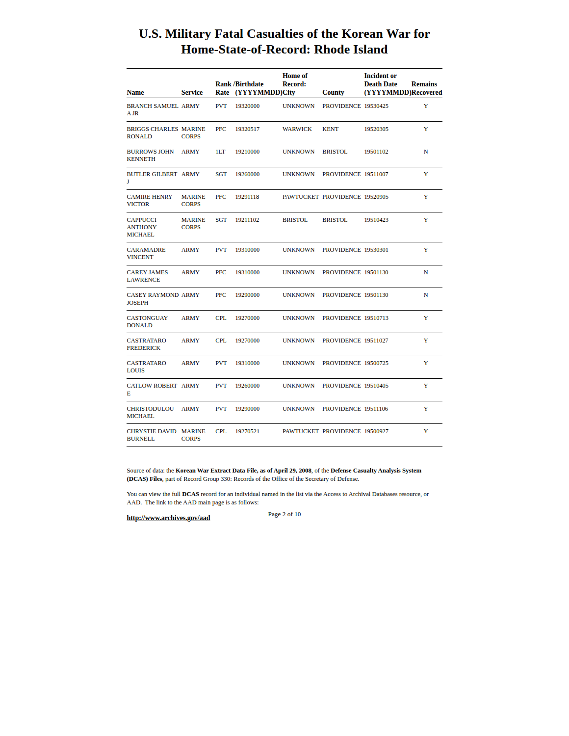U.S. Military Fatal Casualties of the Korean War for
Home-State-of-Record: Rhode Island
| Name | Service | Rank / Rate | Birthdate (YYYYMMDD) | Home of Record: City | County | Incident or Death Date (YYYYMMDD) | Remains Recovered |
| --- | --- | --- | --- | --- | --- | --- | --- |
| BRANCH SAMUEL A JR | ARMY | PVT | 19320000 | UNKNOWN | PROVIDENCE | 19530425 | Y |
| BRIGGS CHARLES RONALD | MARINE CORPS | PFC | 19320517 | WARWICK | KENT | 19520305 | Y |
| BURROWS JOHN KENNETH | ARMY | 1LT | 19210000 | UNKNOWN | BRISTOL | 19501102 | N |
| BUTLER GILBERT J | ARMY | SGT | 19260000 | UNKNOWN | PROVIDENCE | 19511007 | Y |
| CAMIRE HENRY VICTOR | MARINE CORPS | PFC | 19291118 | PAWTUCKET | PROVIDENCE | 19520905 | Y |
| CAPPUCCI ANTHONY MICHAEL | MARINE CORPS | SGT | 19211102 | BRISTOL | BRISTOL | 19510423 | Y |
| CARAMADRE VINCENT | ARMY | PVT | 19310000 | UNKNOWN | PROVIDENCE | 19530301 | Y |
| CAREY JAMES LAWRENCE | ARMY | PFC | 19310000 | UNKNOWN | PROVIDENCE | 19501130 | N |
| CASEY RAYMOND JOSEPH | ARMY | PFC | 19290000 | UNKNOWN | PROVIDENCE | 19501130 | N |
| CASTONGUAY DONALD | ARMY | CPL | 19270000 | UNKNOWN | PROVIDENCE | 19510713 | Y |
| CASTRATARO FREDERICK | ARMY | CPL | 19270000 | UNKNOWN | PROVIDENCE | 19511027 | Y |
| CASTRATARO LOUIS | ARMY | PVT | 19310000 | UNKNOWN | PROVIDENCE | 19500725 | Y |
| CATLOW ROBERT E | ARMY | PVT | 19260000 | UNKNOWN | PROVIDENCE | 19510405 | Y |
| CHRISTODULOU MICHAEL | ARMY | PVT | 19290000 | UNKNOWN | PROVIDENCE | 19511106 | Y |
| CHRYSTIE DAVID BURNELL | MARINE CORPS | CPL | 19270521 | PAWTUCKET | PROVIDENCE | 19500927 | Y |
Source of data: the Korean War Extract Data File, as of April 29, 2008, of the Defense Casualty Analysis System (DCAS) Files, part of Record Group 330: Records of the Office of the Secretary of Defense.
You can view the full DCAS record for an individual named in the list via the Access to Archival Databases resource, or AAD. The link to the AAD main page is as follows:
http://www.archives.gov/aad
Page 2 of 10